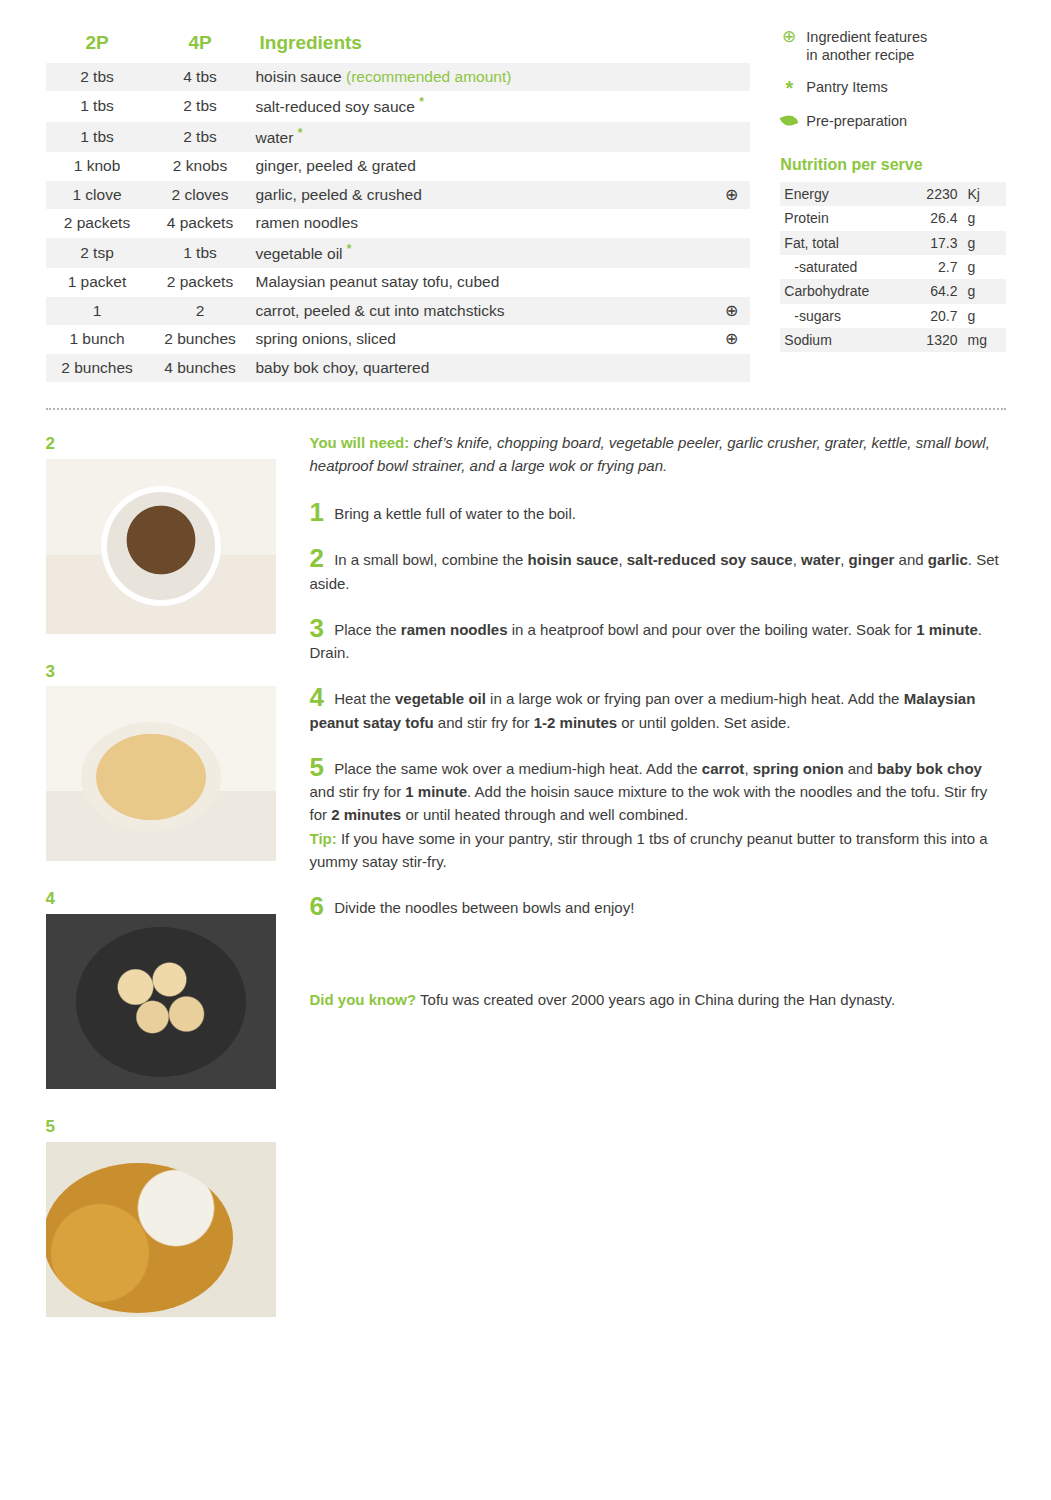| 2P | 4P | Ingredients | |
| --- | --- | --- | --- |
| 2 tbs | 4 tbs | hoisin sauce (recommended amount) | |
| 1 tbs | 2 tbs | salt-reduced soy sauce * | |
| 1 tbs | 2 tbs | water * | |
| 1 knob | 2 knobs | ginger, peeled & grated | |
| 1 clove | 2 cloves | garlic, peeled & crushed | ⊕ |
| 2 packets | 4 packets | ramen noodles | |
| 2 tsp | 1 tbs | vegetable oil * | |
| 1 packet | 2 packets | Malaysian peanut satay tofu, cubed | |
| 1 | 2 | carrot, peeled & cut into matchsticks | ⊕ |
| 1 bunch | 2 bunches | spring onions, sliced | ⊕ |
| 2 bunches | 4 bunches | baby bok choy, quartered | |
⊕ Ingredient features
in another recipe
* Pantry Items
Pre-preparation
Nutrition per serve
| Energy | 2230 | Kj |
| Protein | 26.4 | g |
| Fat, total | 17.3 | g |
| -saturated | 2.7 | g |
| Carbohydrate | 64.2 | g |
| -sugars | 20.7 | g |
| Sodium | 1320 | mg |
2
3
4
5
You will need: chef’s knife, chopping board, vegetable peeler, garlic crusher, grater, kettle, small bowl, heatproof bowl strainer, and a large wok or frying pan.
1 Bring a kettle full of water to the boil.
2 In a small bowl, combine the hoisin sauce, salt-reduced soy sauce, water, ginger and garlic. Set aside.
3 Place the ramen noodles in a heatproof bowl and pour over the boiling water. Soak for 1 minute. Drain.
4 Heat the vegetable oil in a large wok or frying pan over a medium-high heat. Add the Malaysian peanut satay tofu and stir fry for 1-2 minutes or until golden. Set aside.
5 Place the same wok over a medium-high heat. Add the carrot, spring onion and baby bok choy and stir fry for 1 minute. Add the hoisin sauce mixture to the wok with the noodles and the tofu. Stir fry for 2 minutes or until heated through and well combined.
Tip: If you have some in your pantry, stir through 1 tbs of crunchy peanut butter to transform this into a yummy satay stir-fry.
6 Divide the noodles between bowls and enjoy!
Did you know? Tofu was created over 2000 years ago in China during the Han dynasty.